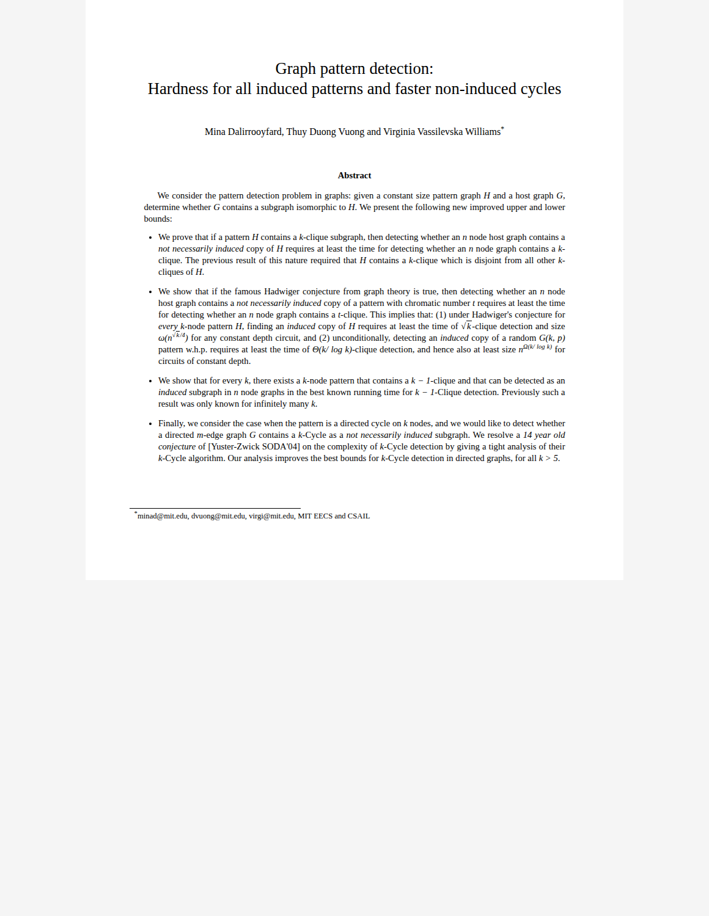Graph pattern detection:
Hardness for all induced patterns and faster non-induced cycles
Mina Dalirrooyfard, Thuy Duong Vuong and Virginia Vassilevska Williams*
Abstract
We consider the pattern detection problem in graphs: given a constant size pattern graph H and a host graph G, determine whether G contains a subgraph isomorphic to H. We present the following new improved upper and lower bounds:
We prove that if a pattern H contains a k-clique subgraph, then detecting whether an n node host graph contains a not necessarily induced copy of H requires at least the time for detecting whether an n node graph contains a k-clique. The previous result of this nature required that H contains a k-clique which is disjoint from all other k-cliques of H.
We show that if the famous Hadwiger conjecture from graph theory is true, then detecting whether an n node host graph contains a not necessarily induced copy of a pattern with chromatic number t requires at least the time for detecting whether an n node graph contains a t-clique. This implies that: (1) under Hadwiger's conjecture for every k-node pattern H, finding an induced copy of H requires at least the time of √k-clique detection and size ω(n√k/4) for any constant depth circuit, and (2) unconditionally, detecting an induced copy of a random G(k, p) pattern w.h.p. requires at least the time of Θ(k/ log k)-clique detection, and hence also at least size nΩ(k/ log k) for circuits of constant depth.
We show that for every k, there exists a k-node pattern that contains a k − 1-clique and that can be detected as an induced subgraph in n node graphs in the best known running time for k − 1-Clique detection. Previously such a result was only known for infinitely many k.
Finally, we consider the case when the pattern is a directed cycle on k nodes, and we would like to detect whether a directed m-edge graph G contains a k-Cycle as a not necessarily induced subgraph. We resolve a 14 year old conjecture of [Yuster-Zwick SODA'04] on the complexity of k-Cycle detection by giving a tight analysis of their k-Cycle algorithm. Our analysis improves the best bounds for k-Cycle detection in directed graphs, for all k > 5.
*minad@mit.edu, dvuong@mit.edu, virgi@mit.edu, MIT EECS and CSAIL